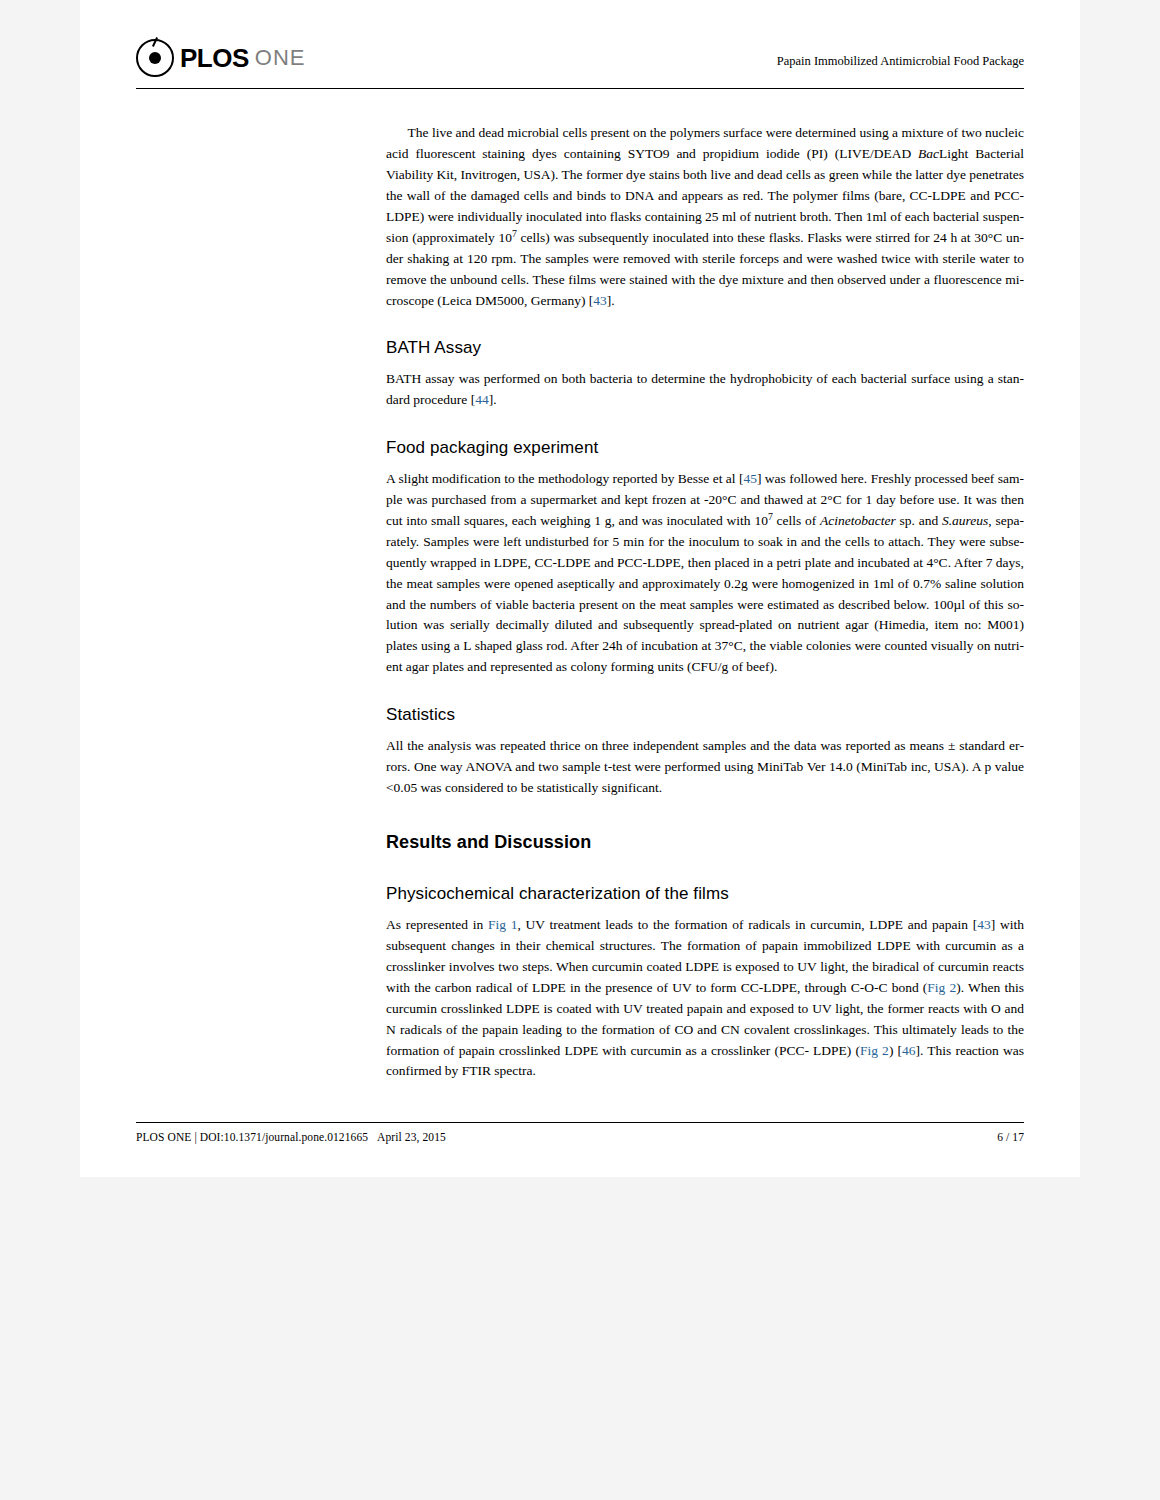PLOS ONE
Papain Immobilized Antimicrobial Food Package
The live and dead microbial cells present on the polymers surface were determined using a mixture of two nucleic acid fluorescent staining dyes containing SYTO9 and propidium iodide (PI) (LIVE/DEAD Bac Light Bacterial Viability Kit, Invitrogen, USA). The former dye stains both live and dead cells as green while the latter dye penetrates the wall of the damaged cells and binds to DNA and appears as red. The polymer films (bare, CC-LDPE and PCC-LDPE) were individually inoculated into flasks containing 25 ml of nutrient broth. Then 1ml of each bacterial suspension (approximately 107 cells) was subsequently inoculated into these flasks. Flasks were stirred for 24 h at 30°C under shaking at 120 rpm. The samples were removed with sterile forceps and were washed twice with sterile water to remove the unbound cells. These films were stained with the dye mixture and then observed under a fluorescence microscope (Leica DM5000, Germany) [43].
BATH Assay
BATH assay was performed on both bacteria to determine the hydrophobicity of each bacterial surface using a standard procedure [44].
Food packaging experiment
A slight modification to the methodology reported by Besse et al [45] was followed here. Freshly processed beef sample was purchased from a supermarket and kept frozen at -20°C and thawed at 2°C for 1 day before use. It was then cut into small squares, each weighing 1 g, and was inoculated with 107 cells of Acinetobacter sp. and S.aureus, separately. Samples were left undisturbed for 5 min for the inoculum to soak in and the cells to attach. They were subsequently wrapped in LDPE, CC-LDPE and PCC-LDPE, then placed in a petri plate and incubated at 4°C. After 7 days, the meat samples were opened aseptically and approximately 0.2g were homogenized in 1ml of 0.7% saline solution and the numbers of viable bacteria present on the meat samples were estimated as described below. 100µl of this solution was serially decimally diluted and subsequently spread-plated on nutrient agar (Himedia, item no: M001) plates using a L shaped glass rod. After 24h of incubation at 37°C, the viable colonies were counted visually on nutrient agar plates and represented as colony forming units (CFU/g of beef).
Statistics
All the analysis was repeated thrice on three independent samples and the data was reported as means ± standard errors. One way ANOVA and two sample t-test were performed using MiniTab Ver 14.0 (MiniTab inc, USA). A p value <0.05 was considered to be statistically significant.
Results and Discussion
Physicochemical characterization of the films
As represented in Fig 1, UV treatment leads to the formation of radicals in curcumin, LDPE and papain [43] with subsequent changes in their chemical structures. The formation of papain immobilized LDPE with curcumin as a crosslinker involves two steps. When curcumin coated LDPE is exposed to UV light, the biradical of curcumin reacts with the carbon radical of LDPE in the presence of UV to form CC-LDPE, through C-O-C bond (Fig 2). When this curcumin crosslinked LDPE is coated with UV treated papain and exposed to UV light, the former reacts with O and N radicals of the papain leading to the formation of CO and CN covalent crosslinkages. This ultimately leads to the formation of papain crosslinked LDPE with curcumin as a crosslinker (PCC- LDPE) (Fig 2) [46]. This reaction was confirmed by FTIR spectra.
PLOS ONE | DOI:10.1371/journal.pone.0121665 April 23, 2015
6 / 17